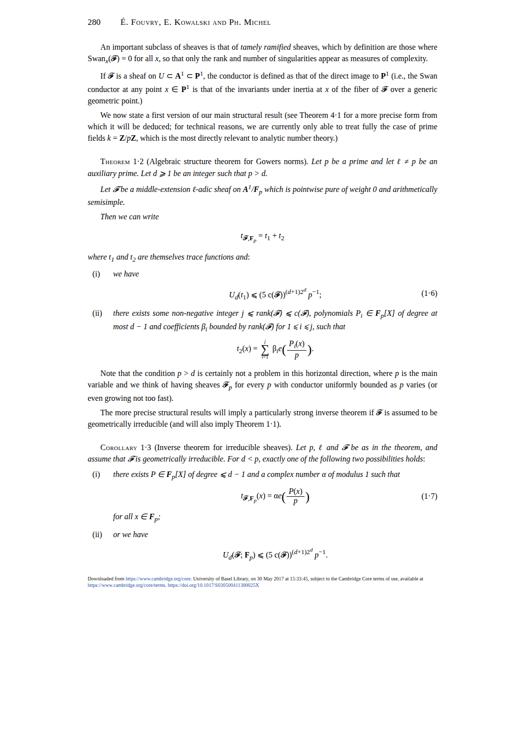280 É. Fouvry, E. Kowalski and Ph. Michel
An important subclass of sheaves is that of tamely ramified sheaves, which by definition are those where Swanx(𝓕) = 0 for all x, so that only the rank and number of singularities appear as measures of complexity.
If 𝓕 is a sheaf on U ⊂ A1 ⊂ P1, the conductor is defined as that of the direct image to P1 (i.e., the Swan conductor at any point x ∈ P1 is that of the invariants under inertia at x of the fiber of 𝓕 over a generic geometric point.)
We now state a first version of our main structural result (see Theorem 4·1 for a more precise form from which it will be deduced; for technical reasons, we are currently only able to treat fully the case of prime fields k = Z/pZ, which is the most directly relevant to analytic number theory.)
Theorem 1·2 (Algebraic structure theorem for Gowers norms). Let p be a prime and let ℓ ≠ p be an auxiliary prime. Let d ⩾ 1 be an integer such that p > d.
Let 𝓕 be a middle-extension ℓ-adic sheaf on A1/Fp which is pointwise pure of weight 0 and arithmetically semisimple.
Then we can write
t𝓕,Fp = t1 + t2
where t1 and t2 are themselves trace functions and:
we have
Ud(t1) ⩽ (5 c(𝓕))(d+1)2d p−1; (1·6)
there exists some non-negative integer j ⩽ rank(𝓕) ⩽ c(𝓕), polynomials Pi ∈ Fp[X] of degree at most d − 1 and coefficients βi bounded by rank(𝓕) for 1 ⩽ i ⩽ j, such that
t2(x) = j ∑ i=1 βie(Pi(x) p).
Note that the condition p > d is certainly not a problem in this horizontal direction, where p is the main variable and we think of having sheaves 𝓕p for every p with conductor uniformly bounded as p varies (or even growing not too fast).
The more precise structural results will imply a particularly strong inverse theorem if 𝓕 is assumed to be geometrically irreducible (and will also imply Theorem 1·1).
Corollary 1·3 (Inverse theorem for irreducible sheaves). Let p, ℓ and 𝓕 be as in the theorem, and assume that 𝓕 is geometrically irreducible. For d < p, exactly one of the following two possibilities holds:
there exists P ∈ Fp[X] of degree ⩽ d − 1 and a complex number α of modulus 1 such that
t𝓕,Fp(x) = αe(P(x) p) (1·7)
for all x ∈ Fp;
or we have
Ud(𝓕; Fp) ⩽ (5 c(𝓕))(d+1)2d p−1.
Downloaded from https://www.cambridge.org/core. University of Basel Library, on 30 May 2017 at 15:33:45, subject to the Cambridge Core terms of use, available at https://www.cambridge.org/core/terms. https://doi.org/10.1017/S030500411300025X